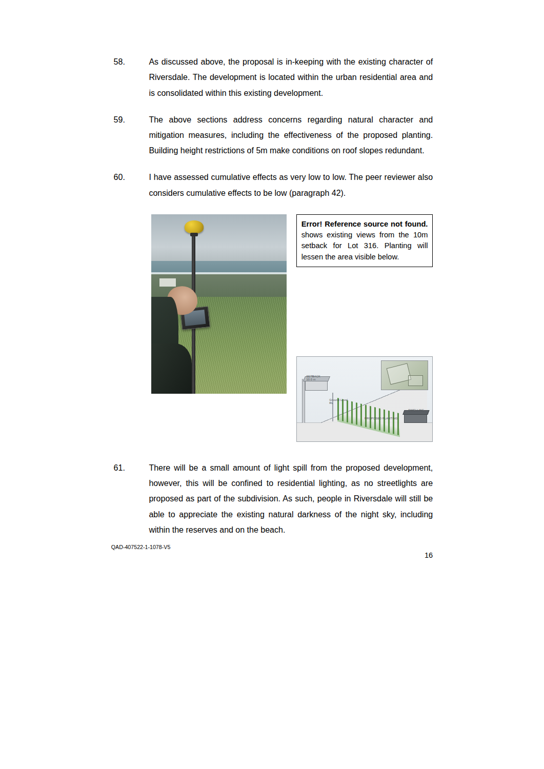58. As discussed above, the proposal is in-keeping with the existing character of Riversdale. The development is located within the urban residential area and is consolidated within this existing development.
59. The above sections address concerns regarding natural character and mitigation measures, including the effectiveness of the proposed planting. Building height restrictions of 5m make conditions on roof slopes redundant.
60. I have assessed cumulative effects as very low to low. The peer reviewer also considers cumulative effects to be low (paragraph 42).
Error! Reference source not found. shows existing views from the 10m setback for Lot 316. Planting will lessen the area visible below.
SETBACK 10.0 m Ground Level RL DWELLING PROPOSED PLANTING
61. There will be a small amount of light spill from the proposed development, however, this will be confined to residential lighting, as no streetlights are proposed as part of the subdivision. As such, people in Riversdale will still be able to appreciate the existing natural darkness of the night sky, including within the reserves and on the beach.
QAD-407522-1-1078-V5 16